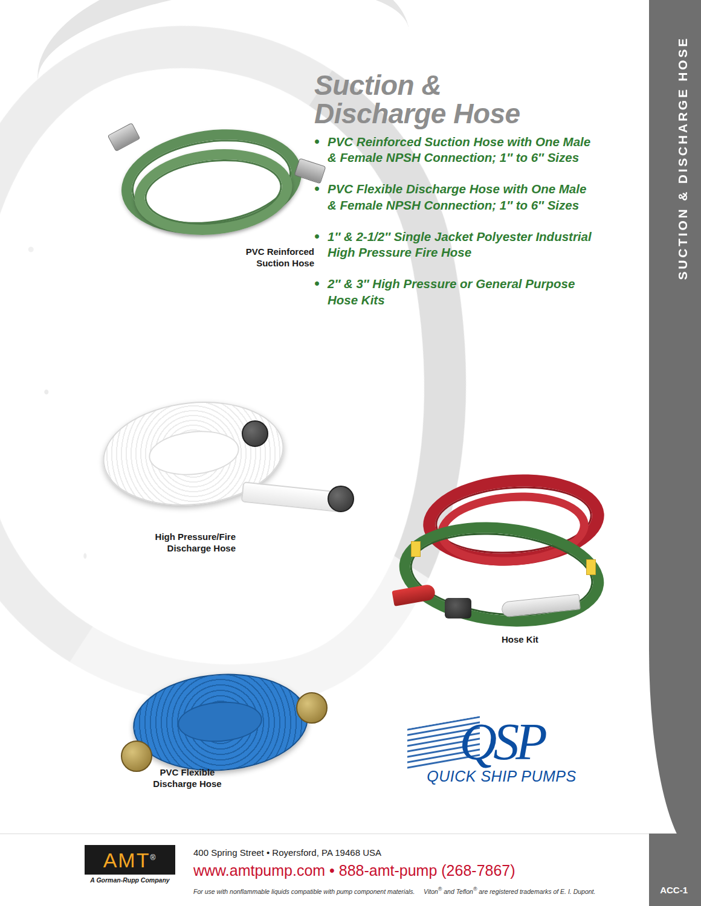SUCTION & DISCHARGE HOSE
Suction &
Discharge Hose
PVC Reinforced Suction Hose with One Male & Female NPSH Connection; 1″ to 6″ Sizes
PVC Flexible Discharge Hose with One Male & Female NPSH Connection; 1″ to 6″ Sizes
1″ & 2-1/2″ Single Jacket Polyester Industrial High Pressure Fire Hose
2″ & 3″ High Pressure or General Purpose Hose Kits
PVC Reinforced
Suction Hose
High Pressure/Fire
Discharge Hose
Hose Kit
PVC Flexible
Discharge Hose
QSP
QUICK SHIP PUMPS
AMT® A Gorman-Rupp Company
400 Spring Street • Royersford, PA 19468 USA
www.amtpump.com • 888-amt-pump (268-7867)
For use with nonflammable liquids compatible with pump component materials. Viton® and Teflon® are registered trademarks of E. I. Dupont.
ACC-1